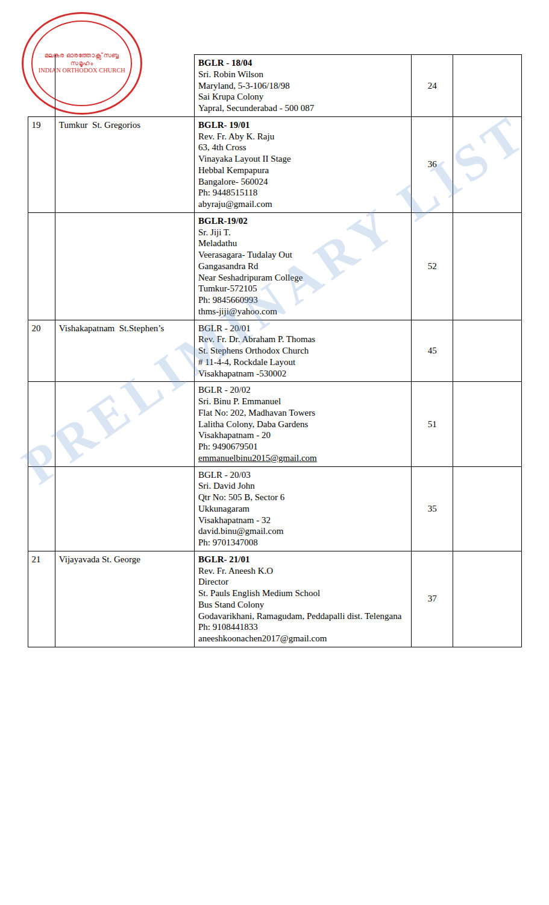മലങ്കര ഓരത്തോക്സ് സബ്ബ
സമൂഹം
INDIAN ORTHODOX CHURCH
PRELIMINARY LIST
| | | BGLR - 18/04 Sri. Robin Wilson Maryland, 5-3-106/18/98 Sai Krupa Colony Yapral, Secunderabad - 500 087 | 24 | |
| 19 | Tumkur St. Gregorios | BGLR- 19/01 Rev. Fr. Aby K. Raju 63, 4th Cross Vinayaka Layout II Stage Hebbal Kempapura Bangalore- 560024 Ph: 9448515118 abyraju@gmail.com | 36 | |
| | | BGLR-19/02 Sr. Jiji T. Meladathu Veerasagara- Tudalay Out Gangasandra Rd Near Seshadripuram College Tumkur-572105 Ph: 9845660993 thms-jiji@yahoo.com | 52 | |
| 20 | Vishakapatnam St.Stephen’s | BGLR - 20/01 Rev. Fr. Dr. Abraham P. Thomas St. Stephens Orthodox Church # 11-4-4, Rockdale Layout Visakhapatnam -530002 | 45 | |
| | | BGLR - 20/02 Sri. Binu P. Emmanuel Flat No: 202, Madhavan Towers Lalitha Colony, Daba Gardens Visakhapatnam - 20 Ph: 9490679501 emmanuelbinu2015@gmail.com | 51 | |
| | | BGLR - 20/03 Sri. David John Qtr No: 505 B, Sector 6 Ukkunagaram Visakhapatnam - 32 david.binu@gmail.com Ph: 9701347008 | 35 | |
| 21 | Vijayavada St. George | BGLR- 21/01 Rev. Fr. Aneesh K.O Director St. Pauls English Medium School Bus Stand Colony Godavarikhani, Ramagudam, Peddapalli dist. Telengana Ph: 9108441833 aneeshkoonachen2017@gmail.com | 37 | |